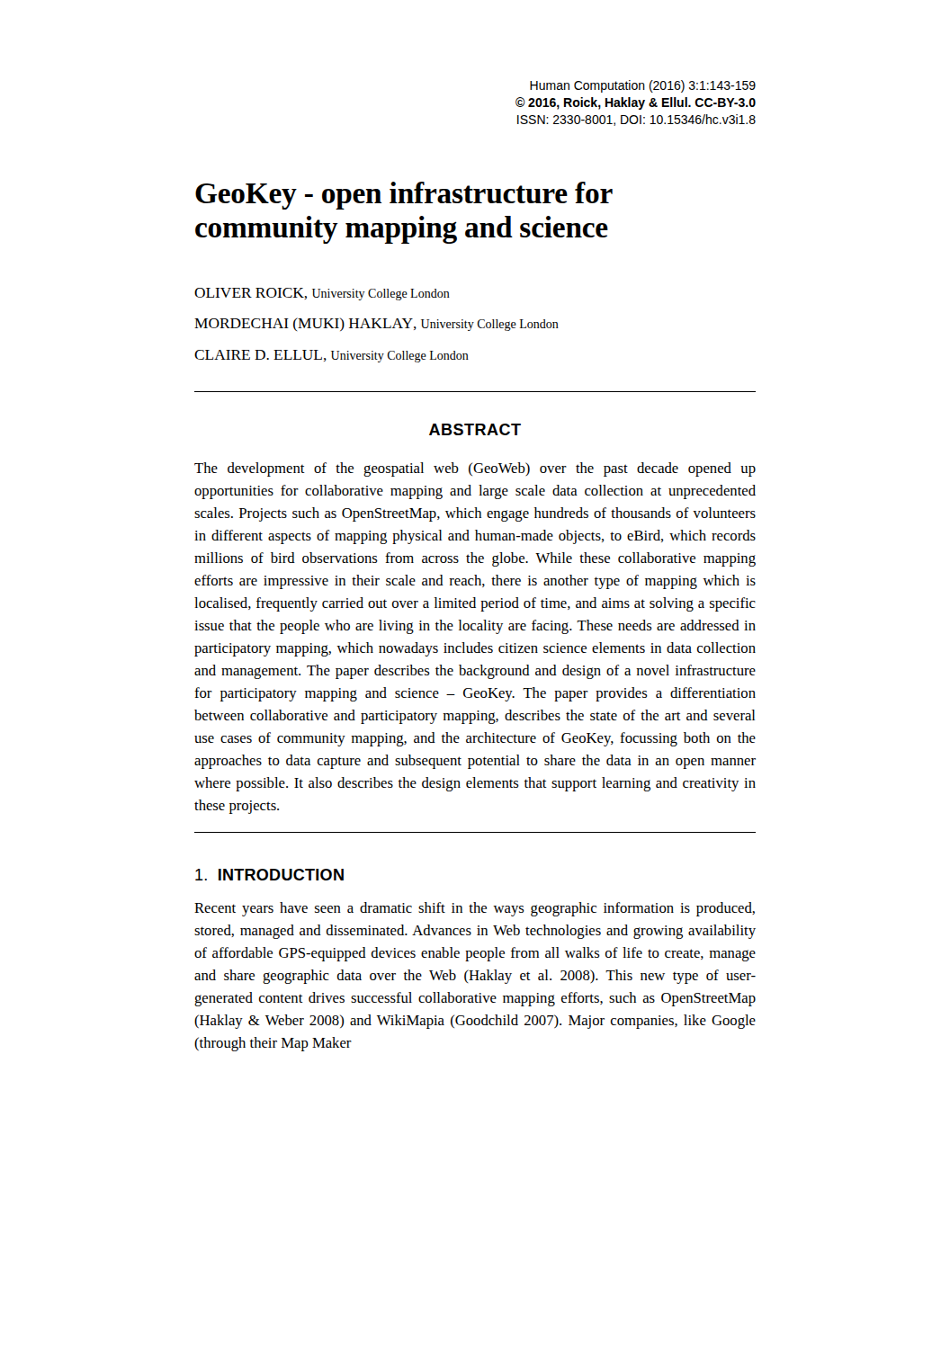Human Computation (2016) 3:1:143-159
© 2016, Roick, Haklay & Ellul. CC-BY-3.0
ISSN: 2330-8001, DOI: 10.15346/hc.v3i1.8
GeoKey - open infrastructure for community mapping and science
Oliver Roick, University College London
Mordechai (Muki) Haklay, University College London
Claire D. Ellul, University College London
ABSTRACT
The development of the geospatial web (GeoWeb) over the past decade opened up opportunities for collaborative mapping and large scale data collection at unprecedented scales. Projects such as OpenStreetMap, which engage hundreds of thousands of volunteers in different aspects of mapping physical and human-made objects, to eBird, which records millions of bird observations from across the globe. While these collaborative mapping efforts are impressive in their scale and reach, there is another type of mapping which is localised, frequently carried out over a limited period of time, and aims at solving a specific issue that the people who are living in the locality are facing. These needs are addressed in participatory mapping, which nowadays includes citizen science elements in data collection and management. The paper describes the background and design of a novel infrastructure for participatory mapping and science – GeoKey. The paper provides a differentiation between collaborative and participatory mapping, describes the state of the art and several use cases of community mapping, and the architecture of GeoKey, focussing both on the approaches to data capture and subsequent potential to share the data in an open manner where possible. It also describes the design elements that support learning and creativity in these projects.
1. INTRODUCTION
Recent years have seen a dramatic shift in the ways geographic information is produced, stored, managed and disseminated. Advances in Web technologies and growing availability of affordable GPS-equipped devices enable people from all walks of life to create, manage and share geographic data over the Web (Haklay et al. 2008). This new type of user-generated content drives successful collaborative mapping efforts, such as OpenStreetMap (Haklay & Weber 2008) and WikiMapia (Goodchild 2007). Major companies, like Google (through their Map Maker